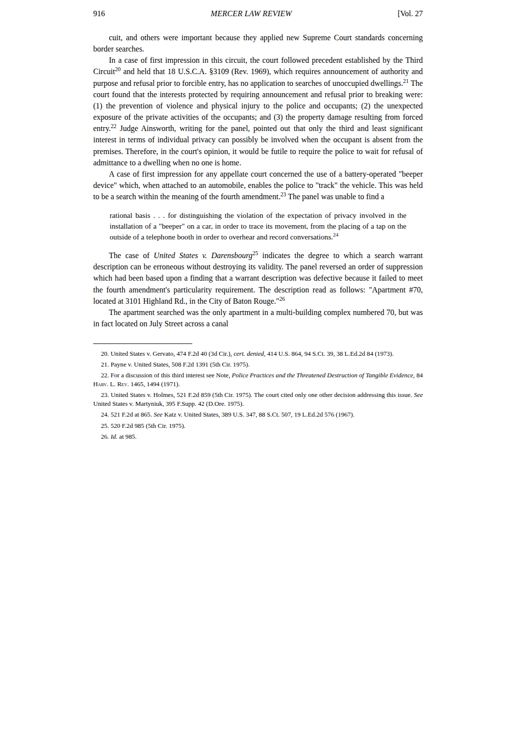916 MERCER LAW REVIEW [Vol. 27
cuit, and others were important because they applied new Supreme Court standards concerning border searches.
In a case of first impression in this circuit, the court followed precedent established by the Third Circuit20 and held that 18 U.S.C.A. §3109 (Rev. 1969), which requires announcement of authority and purpose and refusal prior to forcible entry, has no application to searches of unoccupied dwellings.21 The court found that the interests protected by requiring announcement and refusal prior to breaking were: (1) the prevention of violence and physical injury to the police and occupants; (2) the unexpected exposure of the private activities of the occupants; and (3) the property damage resulting from forced entry.22 Judge Ainsworth, writing for the panel, pointed out that only the third and least significant interest in terms of individual privacy can possibly be involved when the occupant is absent from the premises. Therefore, in the court's opinion, it would be futile to require the police to wait for refusal of admittance to a dwelling when no one is home.
A case of first impression for any appellate court concerned the use of a battery-operated "beeper device" which, when attached to an automobile, enables the police to "track" the vehicle. This was held to be a search within the meaning of the fourth amendment.23 The panel was unable to find a
rational basis . . . for distinguishing the violation of the expectation of privacy involved in the installation of a "beeper" on a car, in order to trace its movement, from the placing of a tap on the outside of a telephone booth in order to overhear and record conversations.24
The case of United States v. Darensbourg25 indicates the degree to which a search warrant description can be erroneous without destroying its validity. The panel reversed an order of suppression which had been based upon a finding that a warrant description was defective because it failed to meet the fourth amendment's particularity requirement. The description read as follows: "Apartment #70, located at 3101 Highland Rd., in the City of Baton Rouge."26
The apartment searched was the only apartment in a multi-building complex numbered 70, but was in fact located on July Street across a canal
United States v. Gervato, 474 F.2d 40 (3d Cir.), cert. denied, 414 U.S. 864, 94 S.Ct. 39, 38 L.Ed.2d 84 (1973).
Payne v. United States, 508 F.2d 1391 (5th Cir. 1975).
For a discussion of this third interest see Note, Police Practices and the Threatened Destruction of Tangible Evidence, 84 Harv. L. Rev. 1465, 1494 (1971).
United States v. Holmes, 521 F.2d 859 (5th Cir. 1975). The court cited only one other decision addressing this issue. See United States v. Martyniuk, 395 F.Supp. 42 (D.Ore. 1975).
521 F.2d at 865. See Katz v. United States, 389 U.S. 347, 88 S.Ct. 507, 19 L.Ed.2d 576 (1967).
520 F.2d 985 (5th Cir. 1975).
Id. at 985.